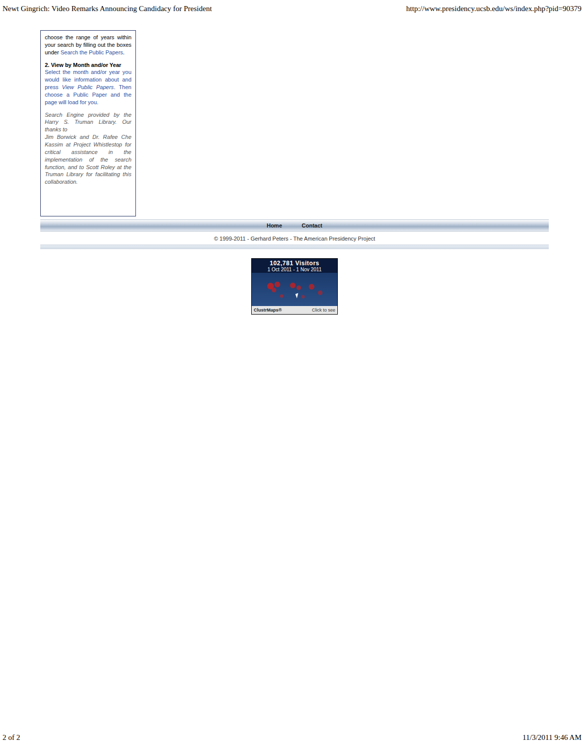Newt Gingrich: Video Remarks Announcing Candidacy for President
http://www.presidency.ucsb.edu/ws/index.php?pid=90379
choose the range of years within your search by filling out the boxes under Search the Public Papers.
2. View by Month and/or Year
Select the month and/or year you would like information about and press View Public Papers. Then choose a Public Paper and the page will load for you.
Search Engine provided by the Harry S. Truman Library. Our thanks to
Jim Borwick and Dr. Rafee Che Kassim at Project Whistlestop for critical assistance in the implementation of the search function, and to Scott Roley at the Truman Library for facilitating this collaboration.
Home Contact
© 1999-2011 - Gerhard Peters - The American Presidency Project
102,781 Visitors
1 Oct 2011 - 1 Nov 2011
ClustrMaps® Click to see
2 of 2
11/3/2011 9:46 AM